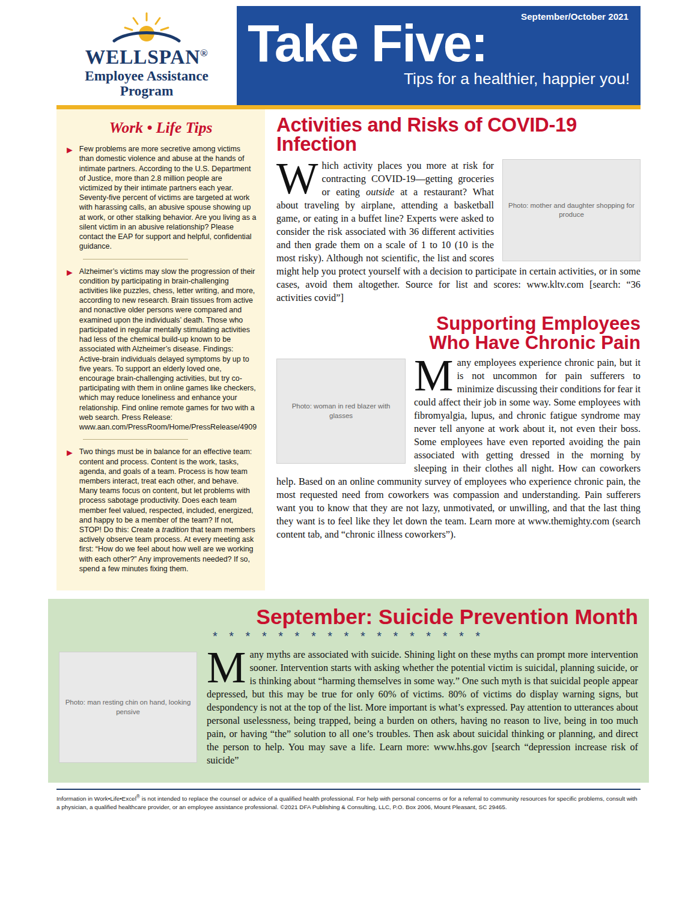WELLSPAN®
Employee Assistance
Program
September/October 2021
Take Five:
Tips for a healthier, happier you!
Work • Life Tips
►
Few problems are more secretive among victims than domestic violence and abuse at the hands of intimate partners. According to the U.S. Department of Justice, more than 2.8 million people are victimized by their intimate partners each year. Seventy-five percent of victims are targeted at work with harassing calls, an abusive spouse showing up at work, or other stalking behavior. Are you living as a silent victim in an abusive relationship? Please contact the EAP for support and helpful, confidential guidance.
►
Alzheimer’s victims may slow the progression of their condition by participating in brain-challenging activities like puzzles, chess, letter writing, and more, according to new research. Brain tissues from active and nonactive older persons were compared and examined upon the individuals’ death. Those who participated in regular mentally stimulating activities had less of the chemical build-up known to be associated with Alzheimer’s disease. Findings: Active-brain individuals delayed symptoms by up to five years. To support an elderly loved one, encourage brain-challenging activities, but try co-participating with them in online games like checkers, which may reduce loneliness and enhance your relationship. Find online remote games for two with a web search. Press Release: www.aan.com/PressRoom/Home/PressRelease/4909
►
Two things must be in balance for an effective team: content and process. Content is the work, tasks, agenda, and goals of a team. Process is how team members interact, treat each other, and behave. Many teams focus on content, but let problems with process sabotage productivity. Does each team member feel valued, respected, included, energized, and happy to be a member of the team? If not, STOP! Do this: Create a tradition that team members actively observe team process. At every meeting ask first: “How do we feel about how well are we working with each other?” Any improvements needed? If so, spend a few minutes fixing them.
Activities and Risks of COVID-19 Infection
Photo: mother and daughter shopping for produce
Which activity places you more at risk for contracting COVID-19—getting groceries or eating outside at a restaurant? What about traveling by airplane, attending a basketball game, or eating in a buffet line? Experts were asked to consider the risk associated with 36 different activities and then grade them on a scale of 1 to 10 (10 is the most risky). Although not scientific, the list and scores might help you protect yourself with a decision to participate in certain activities, or in some cases, avoid them altogether. Source for list and scores: www.kltv.com [search: “36 activities covid”]
Supporting Employees
Who Have Chronic Pain
Photo: woman in red blazer with glasses
Many employees experience chronic pain, but it is not uncommon for pain sufferers to minimize discussing their conditions for fear it could affect their job in some way. Some employees with fibromyalgia, lupus, and chronic fatigue syndrome may never tell anyone at work about it, not even their boss. Some employees have even reported avoiding the pain associated with getting dressed in the morning by sleeping in their clothes all night. How can coworkers help. Based on an online community survey of employees who experience chronic pain, the most requested need from coworkers was compassion and understanding. Pain sufferers want you to know that they are not lazy, unmotivated, or unwilling, and that the last thing they want is to feel like they let down the team. Learn more at www.themighty.com (search content tab, and “chronic illness coworkers”).
September: Suicide Prevention Month
* * * * * * * * * * * * * * * * *
Photo: man resting chin on hand, looking pensive
Many myths are associated with suicide. Shining light on these myths can prompt more intervention sooner. Intervention starts with asking whether the potential victim is suicidal, planning suicide, or is thinking about “harming themselves in some way.” One such myth is that suicidal people appear depressed, but this may be true for only 60% of victims. 80% of victims do display warning signs, but despondency is not at the top of the list. More important is what’s expressed. Pay attention to utterances about personal uselessness, being trapped, being a burden on others, having no reason to live, being in too much pain, or having “the” solution to all one’s troubles. Then ask about suicidal thinking or planning, and direct the person to help. You may save a life. Learn more: www.hhs.gov [search “depression increase risk of suicide”
Information in Work•Life•Excel® is not intended to replace the counsel or advice of a qualified health professional. For help with personal concerns or for a referral to community resources for specific problems, consult with a physician, a qualified healthcare provider, or an employee assistance professional. ©2021 DFA Publishing & Consulting, LLC, P.O. Box 2006, Mount Pleasant, SC 29465.